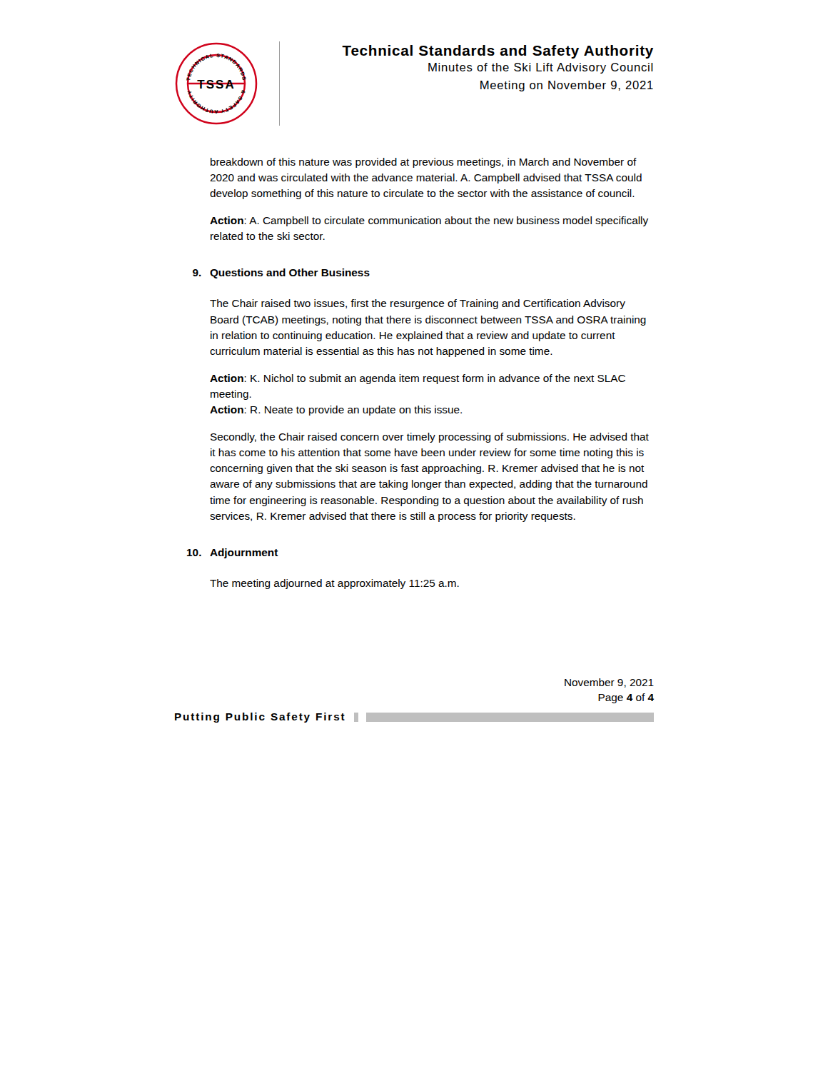TSSA TECHNICAL STANDARDS & SAFETY AUTHORITY
Technical Standards and Safety Authority
Minutes of the Ski Lift Advisory Council
Meeting on November 9, 2021
breakdown of this nature was provided at previous meetings, in March and November of 2020 and was circulated with the advance material. A. Campbell advised that TSSA could develop something of this nature to circulate to the sector with the assistance of council.
Action: A. Campbell to circulate communication about the new business model specifically related to the ski sector.
9.
Questions and Other Business
The Chair raised two issues, first the resurgence of Training and Certification Advisory Board (TCAB) meetings, noting that there is disconnect between TSSA and OSRA training in relation to continuing education. He explained that a review and update to current curriculum material is essential as this has not happened in some time.
Action: K. Nichol to submit an agenda item request form in advance of the next SLAC meeting.
Action: R. Neate to provide an update on this issue.
Secondly, the Chair raised concern over timely processing of submissions. He advised that it has come to his attention that some have been under review for some time noting this is concerning given that the ski season is fast approaching. R. Kremer advised that he is not aware of any submissions that are taking longer than expected, adding that the turnaround time for engineering is reasonable. Responding to a question about the availability of rush services, R. Kremer advised that there is still a process for priority requests.
10.
Adjournment
The meeting adjourned at approximately 11:25 a.m.
November 9, 2021
Page 4 of 4
Putting Public Safety First